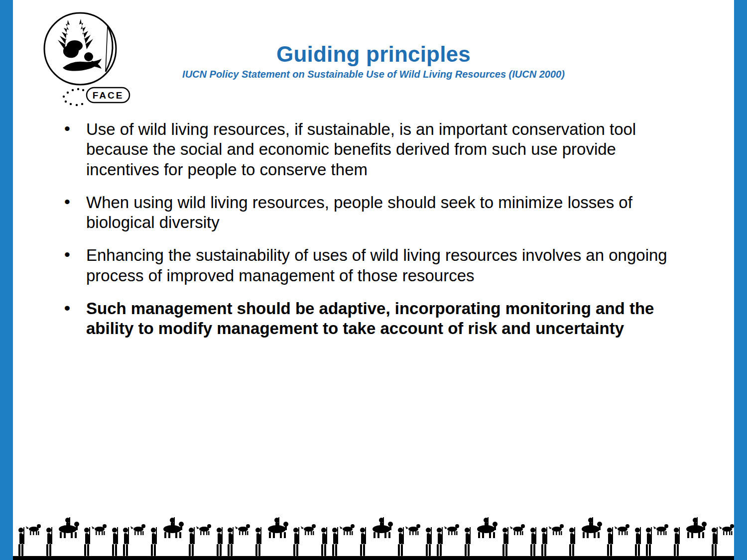FACE
Guiding principles
IUCN Policy Statement on Sustainable Use of Wild Living Resources (IUCN 2000)
Use of wild living resources, if sustainable, is an important conservation tool because the social and economic benefits derived from such use provide incentives for people to conserve them
When using wild living resources, people should seek to minimize losses of biological diversity
Enhancing the sustainability of uses of wild living resources involves an ongoing process of improved management of those resources
Such management should be adaptive, incorporating monitoring and the ability to modify management to take account of risk and uncertainty